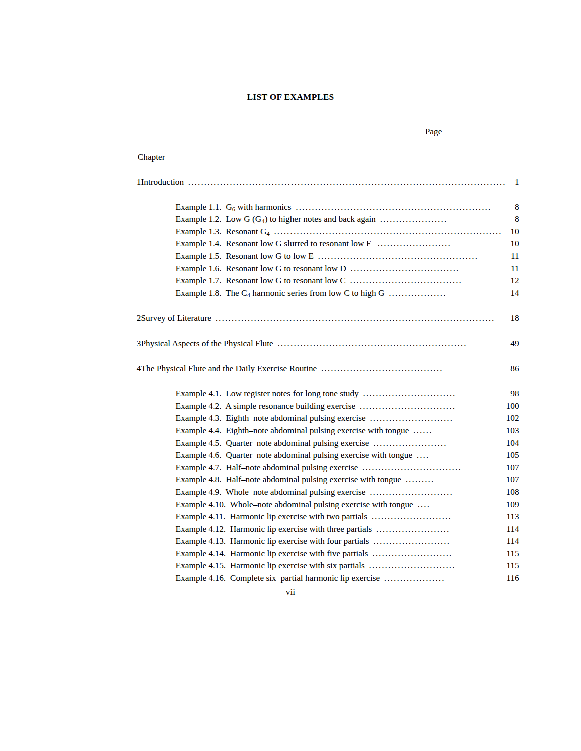LIST OF EXAMPLES
Page
Chapter
| 1 | Introduction ................................................................................................... | 1 |
| | Example 1.1. G 6 with harmonics ............................................................. | 8 |
| | Example 1.2. Low G (G 4 ) to higher notes and back again ..................... | 8 |
| | Example 1.3. Resonant G 4 ....................................................................... | 10 |
| | Example 1.4. Resonant low G slurred to resonant low F ....................... | 10 |
| | Example 1.5. Resonant low G to low E .................................................. | 11 |
| | Example 1.6. Resonant low G to resonant low D .................................. | 11 |
| | Example 1.7. Resonant low G to resonant low C ................................... | 12 |
| | Example 1.8. The C 4 harmonic series from low C to high G .................. | 14 |
| 2 | Survey of Literature ....................................................................................... | 18 |
| 3 | Physical Aspects of the Physical Flute ........................................................... | 49 |
| 4 | The Physical Flute and the Daily Exercise Routine ...................................... | 86 |
| | Example 4.1. Low register notes for long tone study ............................. | 98 |
| | Example 4.2. A simple resonance building exercise .............................. | 100 |
| | Example 4.3. Eighth–note abdominal pulsing exercise .......................... | 102 |
| | Example 4.4. Eighth–note abdominal pulsing exercise with tongue ...... | 103 |
| | Example 4.5. Quarter–note abdominal pulsing exercise ....................... | 104 |
| | Example 4.6. Quarter–note abdominal pulsing exercise with tongue .... | 105 |
| | Example 4.7. Half–note abdominal pulsing exercise ............................... | 107 |
| | Example 4.8. Half–note abdominal pulsing exercise with tongue ......... | 107 |
| | Example 4.9. Whole–note abdominal pulsing exercise .......................... | 108 |
| | Example 4.10. Whole–note abdominal pulsing exercise with tongue .... | 109 |
| | Example 4.11. Harmonic lip exercise with two partials ......................... | 113 |
| | Example 4.12. Harmonic lip exercise with three partials ....................... | 114 |
| | Example 4.13. Harmonic lip exercise with four partials ........................ | 114 |
| | Example 4.14. Harmonic lip exercise with five partials ......................... | 115 |
| | Example 4.15. Harmonic lip exercise with six partials ........................... | 115 |
| | Example 4.16. Complete six–partial harmonic lip exercise ................... | 116 |
vii